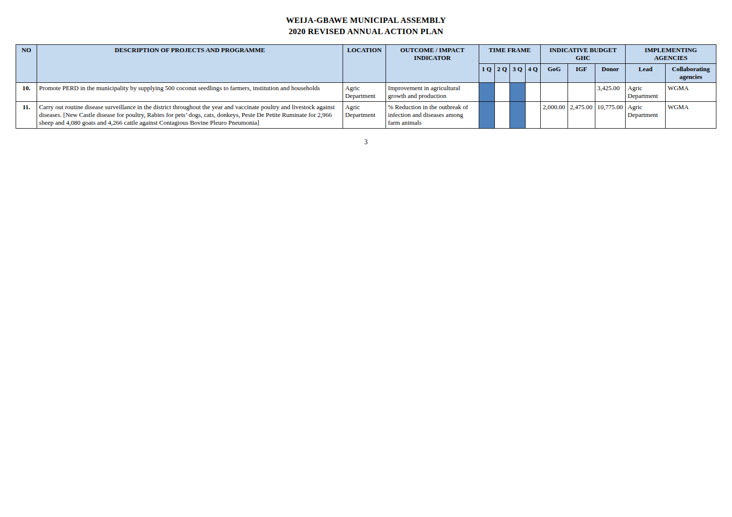WEIJA-GBAWE MUNICIPAL ASSEMBLY
2020 REVISED ANNUAL ACTION PLAN
| NO | DESCRIPTION OF PROJECTS AND PROGRAMME | LOCATION | OUTCOME / IMPACT INDICATOR | TIME FRAME | INDICATIVE BUDGET GHC | IMPLEMENTING AGENCIES |
| --- | --- | --- | --- | --- | --- | --- |
| 1 Q | 2 Q | 3 Q | 4 Q | GoG | IGF | Donor | Lead | Collaborating agencies |
| 10. | Promote PERD in the municipality by supplying 500 coconut seedlings to farmers, institution and households | Agric Department | Improvement in agricultural growth and production | | | | | | | 3,425.00 | Agric Department | WGMA |
| 11. | Carry out routine disease surveillance in the district throughout the year and vaccinate poultry and livestock against diseases. [New Castle disease for poultry, Rabies for pets’ dogs, cats, donkeys, Peste De Petite Ruminate for 2,966 sheep and 4,080 goats and 4,266 cattle against Contagious Bovine Pleuro Pneumonia] | Agric Department | % Reduction in the outbreak of infection and diseases among farm animals | | | | | 2,000.00 | 2,475.00 | 10,775.00 | Agric Department | WGMA |
3